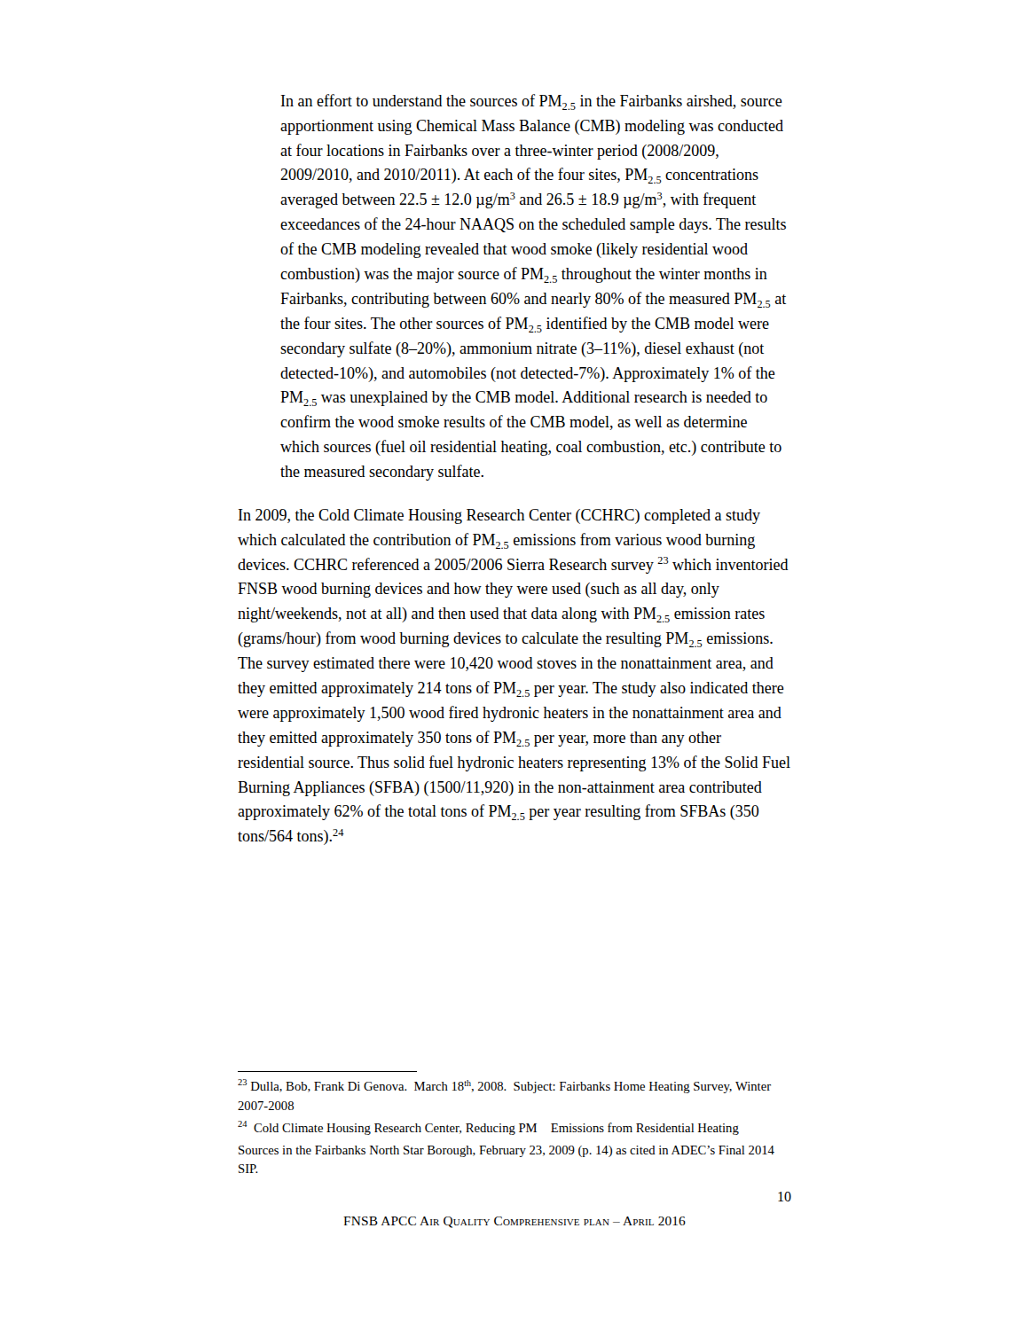In an effort to understand the sources of PM2.5 in the Fairbanks airshed, source apportionment using Chemical Mass Balance (CMB) modeling was conducted at four locations in Fairbanks over a three-winter period (2008/2009, 2009/2010, and 2010/2011). At each of the four sites, PM2.5 concentrations averaged between 22.5 ± 12.0 µg/m3 and 26.5 ± 18.9 µg/m3, with frequent exceedances of the 24-hour NAAQS on the scheduled sample days. The results of the CMB modeling revealed that wood smoke (likely residential wood combustion) was the major source of PM2.5 throughout the winter months in Fairbanks, contributing between 60% and nearly 80% of the measured PM2.5 at the four sites. The other sources of PM2.5 identified by the CMB model were secondary sulfate (8–20%), ammonium nitrate (3–11%), diesel exhaust (not detected-10%), and automobiles (not detected-7%). Approximately 1% of the PM2.5 was unexplained by the CMB model. Additional research is needed to confirm the wood smoke results of the CMB model, as well as determine which sources (fuel oil residential heating, coal combustion, etc.) contribute to the measured secondary sulfate.
In 2009, the Cold Climate Housing Research Center (CCHRC) completed a study which calculated the contribution of PM2.5 emissions from various wood burning devices. CCHRC referenced a 2005/2006 Sierra Research survey 23 which inventoried FNSB wood burning devices and how they were used (such as all day, only night/weekends, not at all) and then used that data along with PM2.5 emission rates (grams/hour) from wood burning devices to calculate the resulting PM2.5 emissions. The survey estimated there were 10,420 wood stoves in the nonattainment area, and they emitted approximately 214 tons of PM2.5 per year. The study also indicated there were approximately 1,500 wood fired hydronic heaters in the nonattainment area and they emitted approximately 350 tons of PM2.5 per year, more than any other residential source. Thus solid fuel hydronic heaters representing 13% of the Solid Fuel Burning Appliances (SFBA) (1500/11,920) in the non-attainment area contributed approximately 62% of the total tons of PM2.5 per year resulting from SFBAs (350 tons/564 tons).24
23 Dulla, Bob, Frank Di Genova. March 18th, 2008. Subject: Fairbanks Home Heating Survey, Winter 2007-2008
24 Cold Climate Housing Research Center, Reducing PM Emissions from Residential Heating
Sources in the Fairbanks North Star Borough, February 23, 2009 (p. 14) as cited in ADEC’s Final 2014 SIP.
10
FNSB APCC Air Quality Comprehensive plan – April 2016